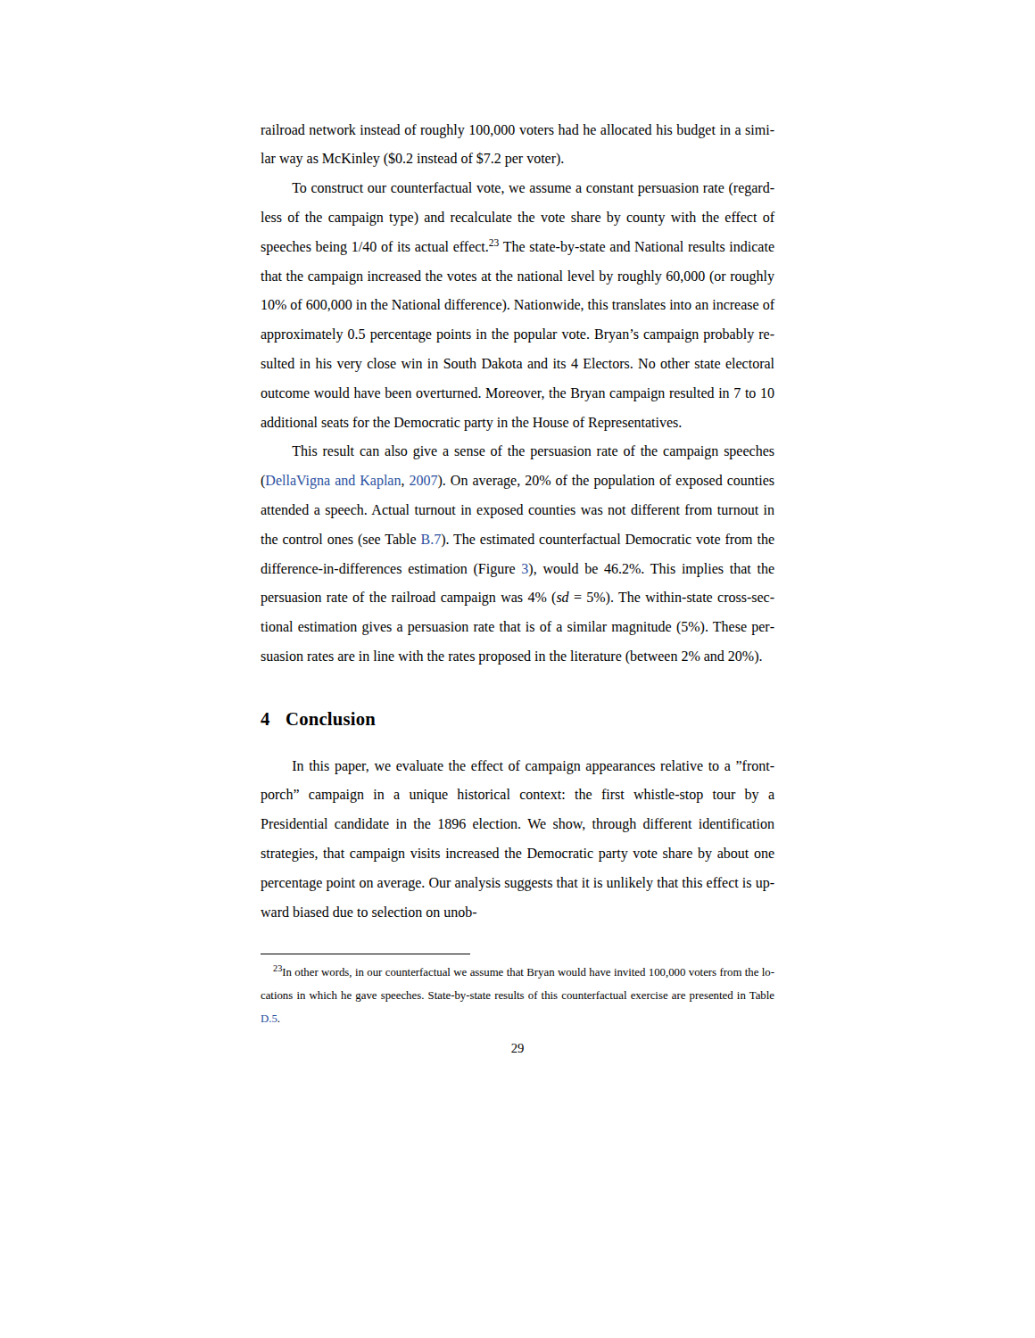railroad network instead of roughly 100,000 voters had he allocated his budget in a similar way as McKinley ($0.2 instead of $7.2 per voter).
To construct our counterfactual vote, we assume a constant persuasion rate (regardless of the campaign type) and recalculate the vote share by county with the effect of speeches being 1/40 of its actual effect.23 The state-by-state and National results indicate that the campaign increased the votes at the national level by roughly 60,000 (or roughly 10% of 600,000 in the National difference). Nationwide, this translates into an increase of approximately 0.5 percentage points in the popular vote. Bryan’s campaign probably resulted in his very close win in South Dakota and its 4 Electors. No other state electoral outcome would have been overturned. Moreover, the Bryan campaign resulted in 7 to 10 additional seats for the Democratic party in the House of Representatives.
This result can also give a sense of the persuasion rate of the campaign speeches (DellaVigna and Kaplan, 2007). On average, 20% of the population of exposed counties attended a speech. Actual turnout in exposed counties was not different from turnout in the control ones (see Table B.7). The estimated counterfactual Democratic vote from the difference-in-differences estimation (Figure 3), would be 46.2%. This implies that the persuasion rate of the railroad campaign was 4% (sd = 5%). The within-state cross-sectional estimation gives a persuasion rate that is of a similar magnitude (5%). These persuasion rates are in line with the rates proposed in the literature (between 2% and 20%).
4 Conclusion
In this paper, we evaluate the effect of campaign appearances relative to a ”front-porch” campaign in a unique historical context: the first whistle-stop tour by a Presidential candidate in the 1896 election. We show, through different identification strategies, that campaign visits increased the Democratic party vote share by about one percentage point on average. Our analysis suggests that it is unlikely that this effect is upward biased due to selection on unob-
23In other words, in our counterfactual we assume that Bryan would have invited 100,000 voters from the locations in which he gave speeches. State-by-state results of this counterfactual exercise are presented in Table D.5.
29